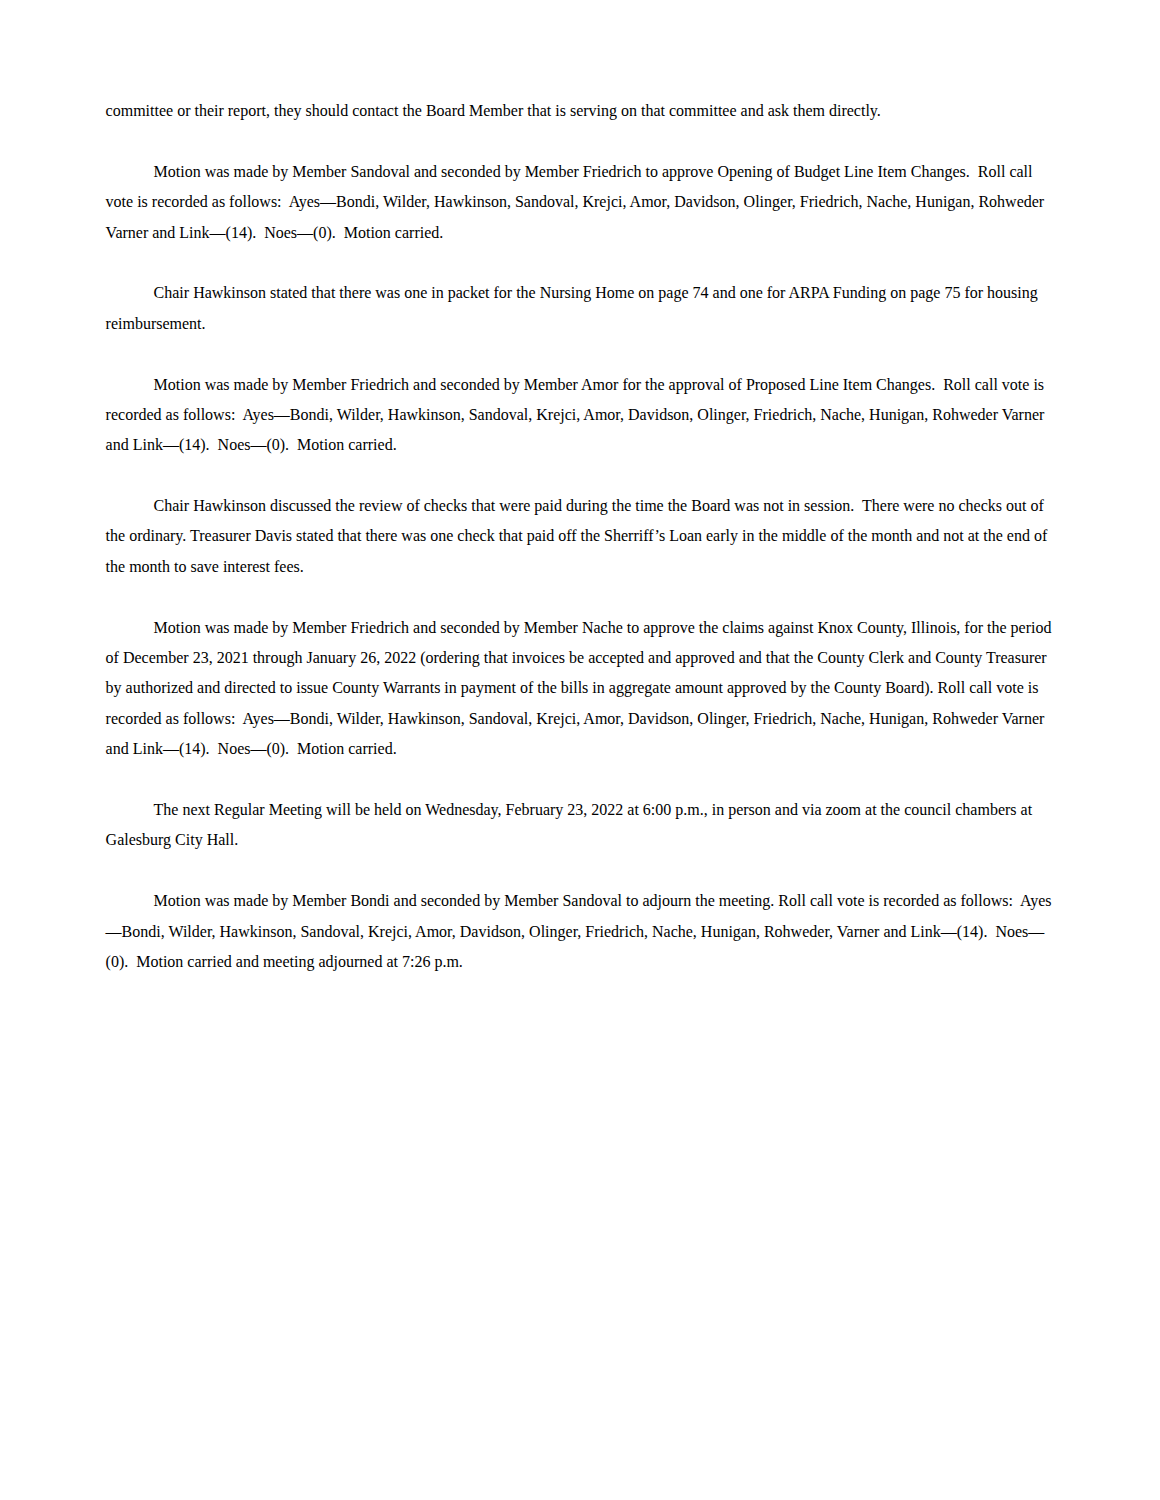committee or their report, they should contact the Board Member that is serving on that committee and ask them directly.
Motion was made by Member Sandoval and seconded by Member Friedrich to approve Opening of Budget Line Item Changes. Roll call vote is recorded as follows: Ayes—Bondi, Wilder, Hawkinson, Sandoval, Krejci, Amor, Davidson, Olinger, Friedrich, Nache, Hunigan, Rohweder Varner and Link—(14). Noes—(0). Motion carried.
Chair Hawkinson stated that there was one in packet for the Nursing Home on page 74 and one for ARPA Funding on page 75 for housing reimbursement.
Motion was made by Member Friedrich and seconded by Member Amor for the approval of Proposed Line Item Changes. Roll call vote is recorded as follows: Ayes—Bondi, Wilder, Hawkinson, Sandoval, Krejci, Amor, Davidson, Olinger, Friedrich, Nache, Hunigan, Rohweder Varner and Link—(14). Noes—(0). Motion carried.
Chair Hawkinson discussed the review of checks that were paid during the time the Board was not in session. There were no checks out of the ordinary. Treasurer Davis stated that there was one check that paid off the Sherriff’s Loan early in the middle of the month and not at the end of the month to save interest fees.
Motion was made by Member Friedrich and seconded by Member Nache to approve the claims against Knox County, Illinois, for the period of December 23, 2021 through January 26, 2022 (ordering that invoices be accepted and approved and that the County Clerk and County Treasurer by authorized and directed to issue County Warrants in payment of the bills in aggregate amount approved by the County Board). Roll call vote is recorded as follows: Ayes—Bondi, Wilder, Hawkinson, Sandoval, Krejci, Amor, Davidson, Olinger, Friedrich, Nache, Hunigan, Rohweder Varner and Link—(14). Noes—(0). Motion carried.
The next Regular Meeting will be held on Wednesday, February 23, 2022 at 6:00 p.m., in person and via zoom at the council chambers at Galesburg City Hall.
Motion was made by Member Bondi and seconded by Member Sandoval to adjourn the meeting. Roll call vote is recorded as follows: Ayes—Bondi, Wilder, Hawkinson, Sandoval, Krejci, Amor, Davidson, Olinger, Friedrich, Nache, Hunigan, Rohweder, Varner and Link—(14). Noes—(0). Motion carried and meeting adjourned at 7:26 p.m.